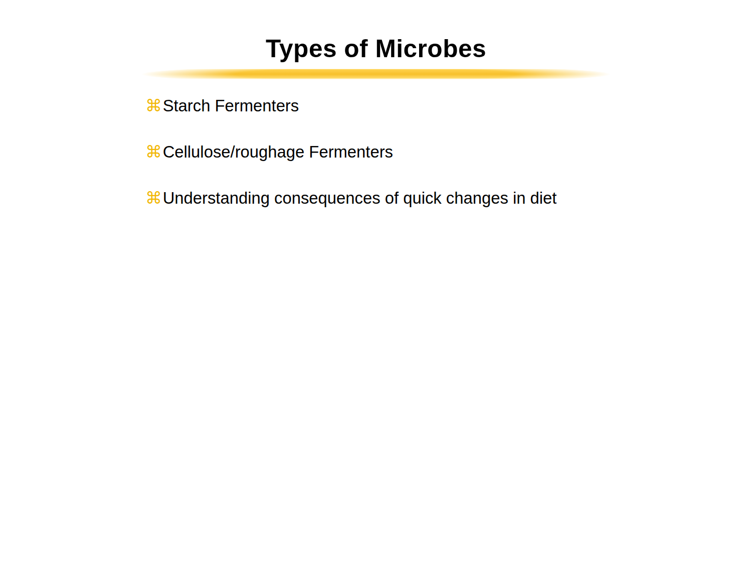Types of Microbes
⌘Starch Fermenters
⌘Cellulose/roughage Fermenters
⌘Understanding consequences of quick changes in diet